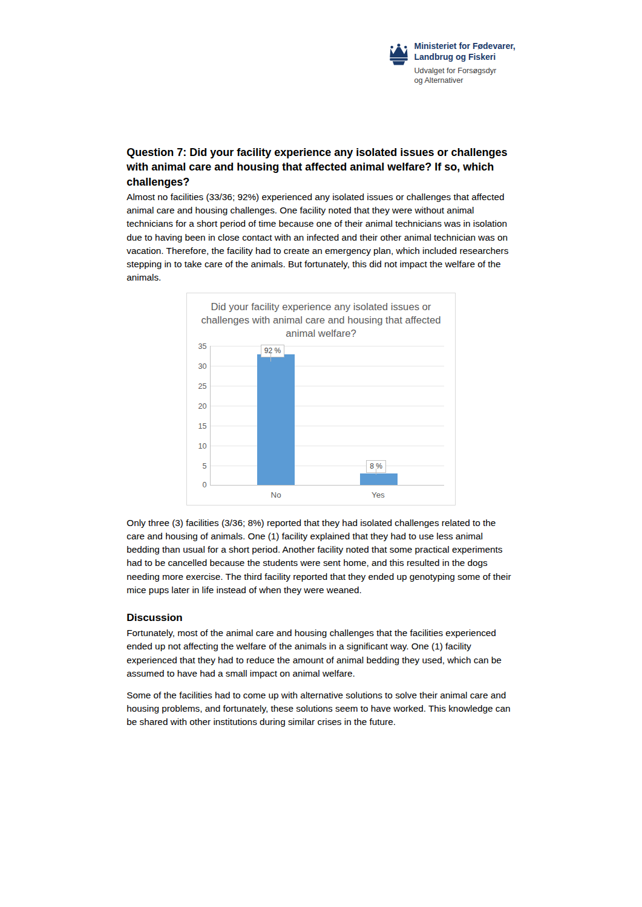Ministeriet for Fødevarer,
Landbrug og Fiskeri
Udvalget for Forsøgsdyr
og Alternativer
Question 7: Did your facility experience any isolated issues or challenges with animal care and housing that affected animal welfare? If so, which challenges?
Almost no facilities (33/36; 92%) experienced any isolated issues or challenges that affected animal care and housing challenges. One facility noted that they were without animal technicians for a short period of time because one of their animal technicians was in isolation due to having been in close contact with an infected and their other animal technician was on vacation. Therefore, the facility had to create an emergency plan, which included researchers stepping in to take care of the animals. But fortunately, this did not impact the welfare of the animals.
Did your facility experience any isolated issues or challenges with animal care and housing that affected animal welfare?
35
30
25
20
15
10
5
0
92 %
8 %
No Yes
Only three (3) facilities (3/36; 8%) reported that they had isolated challenges related to the care and housing of animals. One (1) facility explained that they had to use less animal bedding than usual for a short period. Another facility noted that some practical experiments had to be cancelled because the students were sent home, and this resulted in the dogs needing more exercise. The third facility reported that they ended up genotyping some of their mice pups later in life instead of when they were weaned.
Discussion
Fortunately, most of the animal care and housing challenges that the facilities experienced ended up not affecting the welfare of the animals in a significant way. One (1) facility experienced that they had to reduce the amount of animal bedding they used, which can be assumed to have had a small impact on animal welfare.
Some of the facilities had to come up with alternative solutions to solve their animal care and housing problems, and fortunately, these solutions seem to have worked. This knowledge can be shared with other institutions during similar crises in the future.